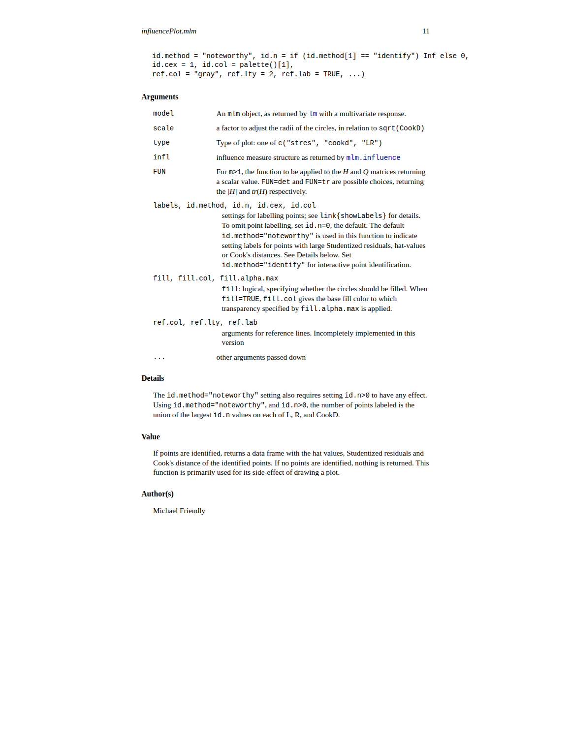influencePlot.mlm 11
id.method = "noteworthy", id.n = if (id.method[1] == "identify") Inf else 0,
id.cex = 1, id.col = palette()[1],
ref.col = "gray", ref.lty = 2, ref.lab = TRUE, ...)
Arguments
model
An mlm object, as returned by lm with a multivariate response.
scale
a factor to adjust the radii of the circles, in relation to sqrt(CookD)
type
Type of plot: one of c("stres", "cookd", "LR")
infl
influence measure structure as returned by mlm.influence
FUN
For m>1, the function to be applied to the H and Q matrices returning a scalar value. FUN=det and FUN=tr are possible choices, returning the |H| and tr(H) respectively.
labels, id.method, id.n, id.cex, id.col
settings for labelling points; see link{showLabels} for details. To omit point labelling, set id.n=0, the default. The default id.method="noteworthy" is used in this function to indicate setting labels for points with large Studentized residuals, hat-values or Cook's distances. See Details below. Set id.method="identify" for interactive point identification.
fill, fill.col, fill.alpha.max
fill: logical, specifying whether the circles should be filled. When fill=TRUE, fill.col gives the base fill color to which transparency specified by fill.alpha.max is applied.
ref.col, ref.lty, ref.lab
arguments for reference lines. Incompletely implemented in this version
...
other arguments passed down
Details
The id.method="noteworthy" setting also requires setting id.n>0 to have any effect. Using id.method="noteworthy", and id.n>0, the number of points labeled is the union of the largest id.n values on each of L, R, and CookD.
Value
If points are identified, returns a data frame with the hat values, Studentized residuals and Cook's distance of the identified points. If no points are identified, nothing is returned. This function is primarily used for its side-effect of drawing a plot.
Author(s)
Michael Friendly